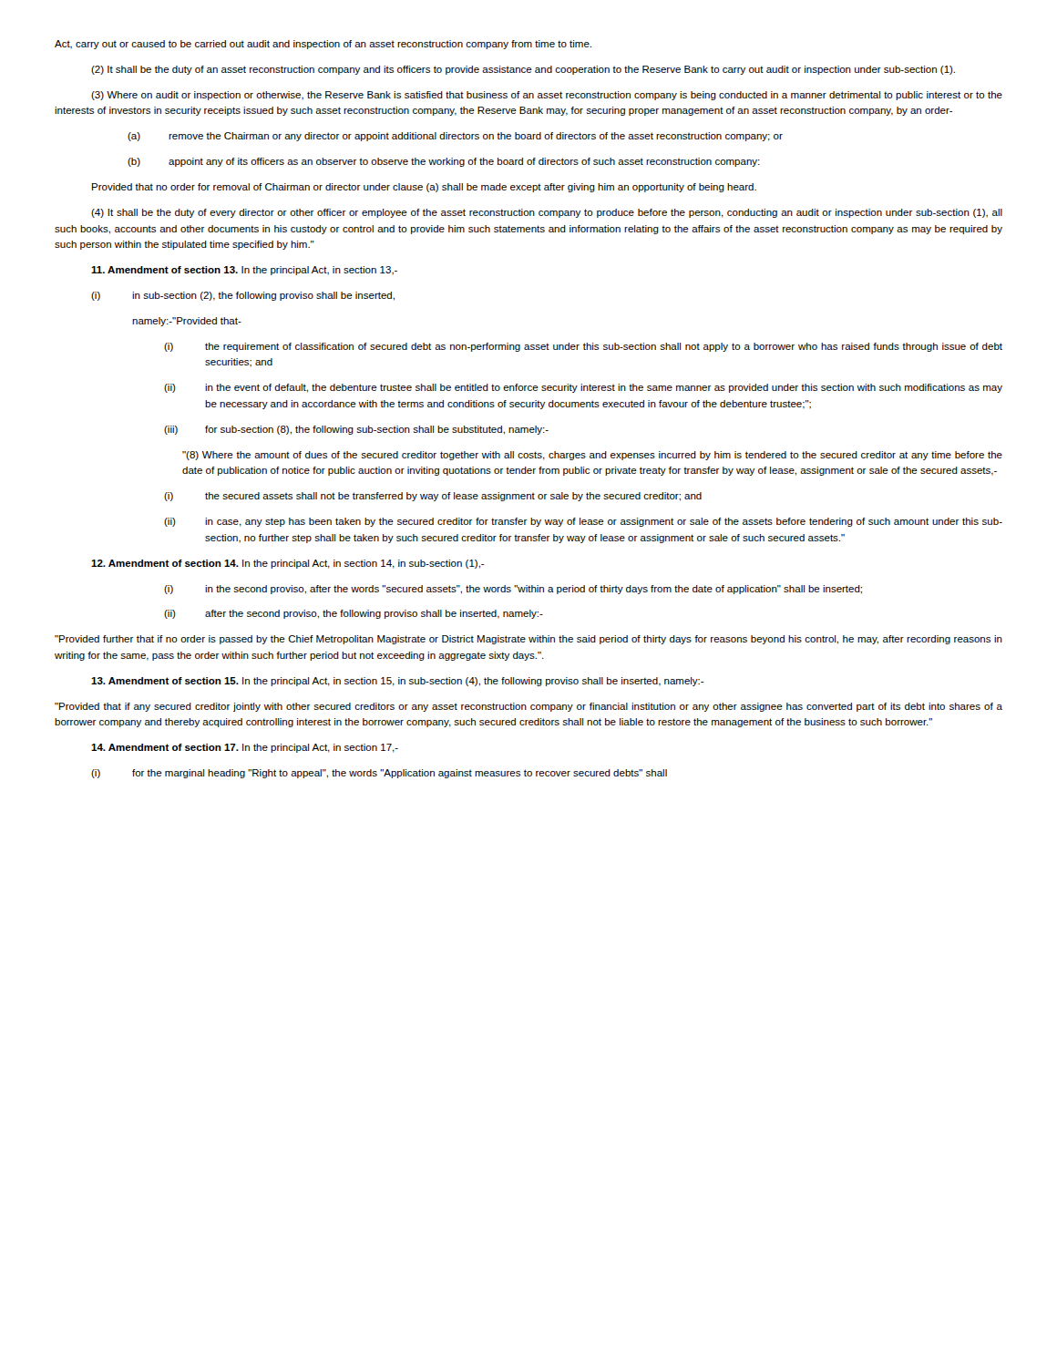Act, carry out or caused to be carried out audit and inspection of an asset reconstruction company from time to time.
(2) It shall be the duty of an asset reconstruction company and its officers to provide assistance and cooperation to the Reserve Bank to carry out audit or inspection under sub-section (1).
(3) Where on audit or inspection or otherwise, the Reserve Bank is satisfied that business of an asset reconstruction company is being conducted in a manner detrimental to public interest or to the interests of investors in security receipts issued by such asset reconstruction company, the Reserve Bank may, for securing proper management of an asset reconstruction company, by an order-
(a) remove the Chairman or any director or appoint additional directors on the board of directors of the asset reconstruction company; or
(b) appoint any of its officers as an observer to observe the working of the board of directors of such asset reconstruction company:
Provided that no order for removal of Chairman or director under clause (a) shall be made except after giving him an opportunity of being heard.
(4) It shall be the duty of every director or other officer or employee of the asset reconstruction company to produce before the person, conducting an audit or inspection under sub-section (1), all such books, accounts and other documents in his custody or control and to provide him such statements and information relating to the affairs of the asset reconstruction company as may be required by such person within the stipulated time specified by him."
11. Amendment of section 13. In the principal Act, in section 13,-
(i) in sub-section (2), the following proviso shall be inserted,
namely:-"Provided that-
(i) the requirement of classification of secured debt as non-performing asset under this sub-section shall not apply to a borrower who has raised funds through issue of debt securities; and
(ii) in the event of default, the debenture trustee shall be entitled to enforce security interest in the same manner as provided under this section with such modifications as may be necessary and in accordance with the terms and conditions of security documents executed in favour of the debenture trustee;";
(iii) for sub-section (8), the following sub-section shall be substituted, namely:-
"(8) Where the amount of dues of the secured creditor together with all costs, charges and expenses incurred by him is tendered to the secured creditor at any time before the date of publication of notice for public auction or inviting quotations or tender from public or private treaty for transfer by way of lease, assignment or sale of the secured assets,-
(i) the secured assets shall not be transferred by way of lease assignment or sale by the secured creditor; and
(ii) in case, any step has been taken by the secured creditor for transfer by way of lease or assignment or sale of the assets before tendering of such amount under this sub-section, no further step shall be taken by such secured creditor for transfer by way of lease or assignment or sale of such secured assets."
12. Amendment of section 14. In the principal Act, in section 14, in sub-section (1),-
(i) in the second proviso, after the words "secured assets", the words "within a period of thirty days from the date of application" shall be inserted;
(ii) after the second proviso, the following proviso shall be inserted, namely:-
"Provided further that if no order is passed by the Chief Metropolitan Magistrate or District Magistrate within the said period of thirty days for reasons beyond his control, he may, after recording reasons in writing for the same, pass the order within such further period but not exceeding in aggregate sixty days.".
13. Amendment of section 15. In the principal Act, in section 15, in sub-section (4), the following proviso shall be inserted, namely:-
"Provided that if any secured creditor jointly with other secured creditors or any asset reconstruction company or financial institution or any other assignee has converted part of its debt into shares of a borrower company and thereby acquired controlling interest in the borrower company, such secured creditors shall not be liable to restore the management of the business to such borrower."
14. Amendment of section 17. In the principal Act, in section 17,-
(i) for the marginal heading "Right to appeal", the words "Application against measures to recover secured debts" shall